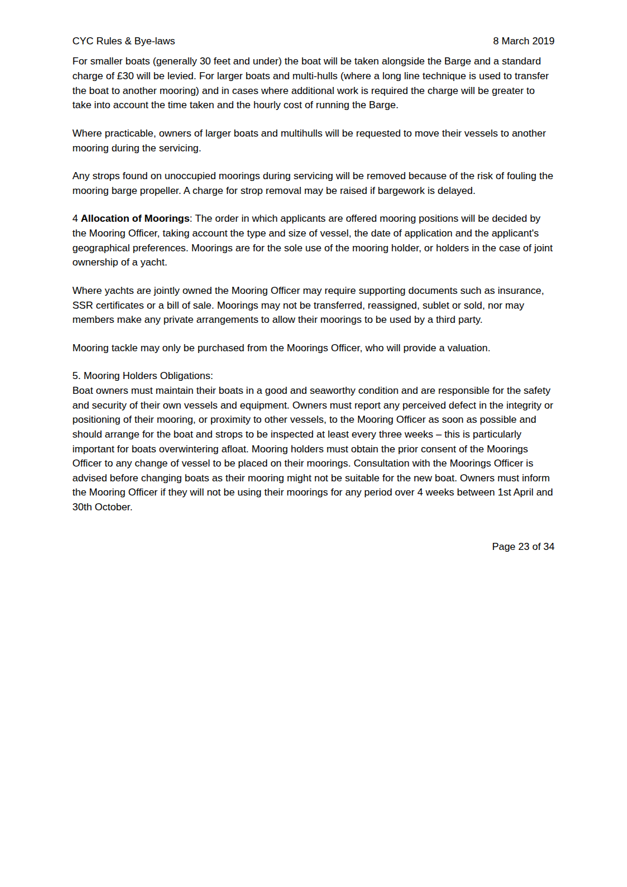CYC Rules & Bye-laws
8 March 2019
For smaller boats (generally 30 feet and under) the boat will be taken alongside the Barge and a standard charge of £30 will be levied. For larger boats and multi-hulls (where a long line technique is used to transfer the boat to another mooring) and in cases where additional work is required the charge will be greater to take into account the time taken and the hourly cost of running the Barge.
Where practicable, owners of larger boats and multihulls will be requested to move their vessels to another mooring during the servicing.
Any strops found on unoccupied moorings during servicing will be removed because of the risk of fouling the mooring barge propeller. A charge for strop removal may be raised if bargework is delayed.
4 Allocation of Moorings: The order in which applicants are offered mooring positions will be decided by the Mooring Officer, taking account the type and size of vessel, the date of application and the applicant's geographical preferences. Moorings are for the sole use of the mooring holder, or holders in the case of joint ownership of a yacht.
Where yachts are jointly owned the Mooring Officer may require supporting documents such as insurance, SSR certificates or a bill of sale. Moorings may not be transferred, reassigned, sublet or sold, nor may members make any private arrangements to allow their moorings to be used by a third party.
Mooring tackle may only be purchased from the Moorings Officer, who will provide a valuation.
5. Mooring Holders Obligations:
Boat owners must maintain their boats in a good and seaworthy condition and are responsible for the safety and security of their own vessels and equipment. Owners must report any perceived defect in the integrity or positioning of their mooring, or proximity to other vessels, to the Mooring Officer as soon as possible and should arrange for the boat and strops to be inspected at least every three weeks – this is particularly important for boats overwintering afloat. Mooring holders must obtain the prior consent of the Moorings Officer to any change of vessel to be placed on their moorings. Consultation with the Moorings Officer is advised before changing boats as their mooring might not be suitable for the new boat. Owners must inform the Mooring Officer if they will not be using their moorings for any period over 4 weeks between 1st April and 30th October.
Page 23 of 34